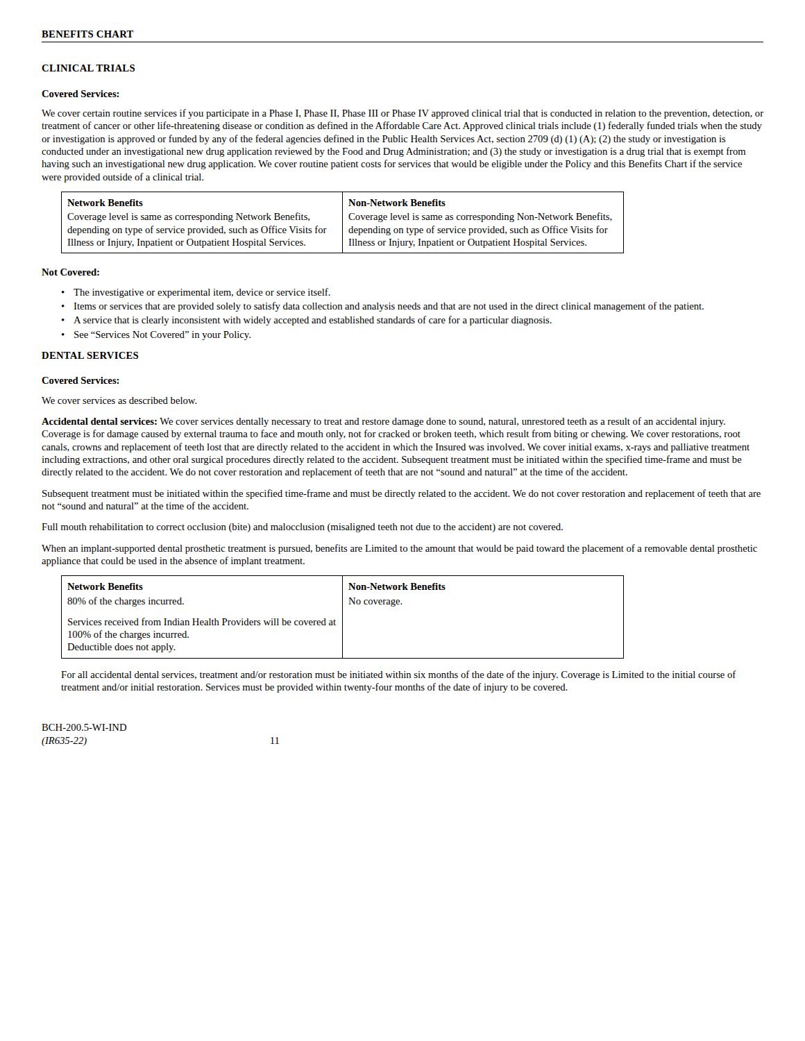BENEFITS CHART
CLINICAL TRIALS
Covered Services:
We cover certain routine services if you participate in a Phase I, Phase II, Phase III or Phase IV approved clinical trial that is conducted in relation to the prevention, detection, or treatment of cancer or other life-threatening disease or condition as defined in the Affordable Care Act. Approved clinical trials include (1) federally funded trials when the study or investigation is approved or funded by any of the federal agencies defined in the Public Health Services Act, section 2709 (d) (1) (A); (2) the study or investigation is conducted under an investigational new drug application reviewed by the Food and Drug Administration; and (3) the study or investigation is a drug trial that is exempt from having such an investigational new drug application. We cover routine patient costs for services that would be eligible under the Policy and this Benefits Chart if the service were provided outside of a clinical trial.
| Network Benefits | Non-Network Benefits |
| Coverage level is same as corresponding Network Benefits, depending on type of service provided, such as Office Visits for Illness or Injury, Inpatient or Outpatient Hospital Services. | Coverage level is same as corresponding Non-Network Benefits, depending on type of service provided, such as Office Visits for Illness or Injury, Inpatient or Outpatient Hospital Services. |
Not Covered:
The investigative or experimental item, device or service itself.
Items or services that are provided solely to satisfy data collection and analysis needs and that are not used in the direct clinical management of the patient.
A service that is clearly inconsistent with widely accepted and established standards of care for a particular diagnosis.
See “Services Not Covered” in your Policy.
DENTAL SERVICES
Covered Services:
We cover services as described below.
Accidental dental services: We cover services dentally necessary to treat and restore damage done to sound, natural, unrestored teeth as a result of an accidental injury. Coverage is for damage caused by external trauma to face and mouth only, not for cracked or broken teeth, which result from biting or chewing. We cover restorations, root canals, crowns and replacement of teeth lost that are directly related to the accident in which the Insured was involved. We cover initial exams, x-rays and palliative treatment including extractions, and other oral surgical procedures directly related to the accident. Subsequent treatment must be initiated within the specified time-frame and must be directly related to the accident. We do not cover restoration and replacement of teeth that are not “sound and natural” at the time of the accident.
Subsequent treatment must be initiated within the specified time-frame and must be directly related to the accident. We do not cover restoration and replacement of teeth that are not “sound and natural” at the time of the accident.
Full mouth rehabilitation to correct occlusion (bite) and malocclusion (misaligned teeth not due to the accident) are not covered.
When an implant-supported dental prosthetic treatment is pursued, benefits are Limited to the amount that would be paid toward the placement of a removable dental prosthetic appliance that could be used in the absence of implant treatment.
| Network Benefits | Non-Network Benefits |
| 80% of the charges incurred. Services received from Indian Health Providers will be covered at 100% of the charges incurred. Deductible does not apply. | No coverage. |
For all accidental dental services, treatment and/or restoration must be initiated within six months of the date of the injury. Coverage is Limited to the initial course of treatment and/or initial restoration. Services must be provided within twenty-four months of the date of injury to be covered.
BCH-200.5-WI-IND (IR635-22) 11